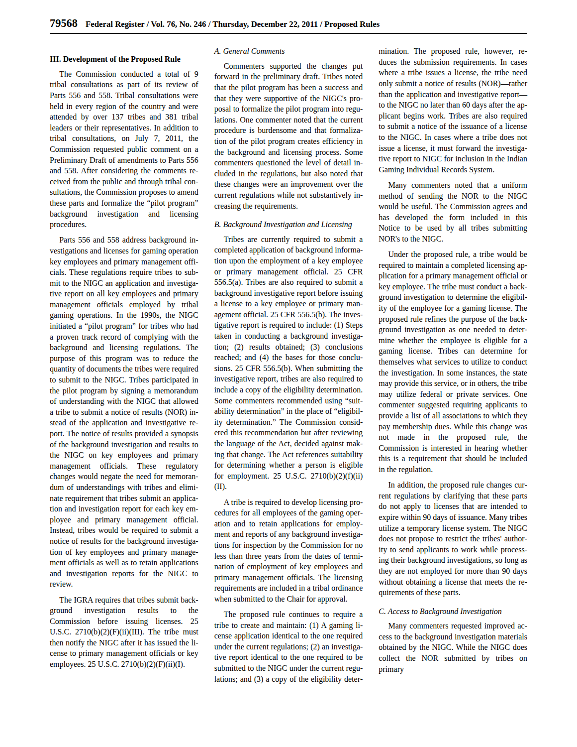79568 Federal Register / Vol. 76, No. 246 / Thursday, December 22, 2011 / Proposed Rules
III. Development of the Proposed Rule
The Commission conducted a total of 9 tribal consultations as part of its review of Parts 556 and 558. Tribal consultations were held in every region of the country and were attended by over 137 tribes and 381 tribal leaders or their representatives. In addition to tribal consultations, on July 7, 2011, the Commission requested public comment on a Preliminary Draft of amendments to Parts 556 and 558. After considering the comments received from the public and through tribal consultations, the Commission proposes to amend these parts and formalize the “pilot program” background investigation and licensing procedures.
Parts 556 and 558 address background investigations and licenses for gaming operation key employees and primary management officials. These regulations require tribes to submit to the NIGC an application and investigative report on all key employees and primary management officials employed by tribal gaming operations. In the 1990s, the NIGC initiated a “pilot program” for tribes who had a proven track record of complying with the background and licensing regulations. The purpose of this program was to reduce the quantity of documents the tribes were required to submit to the NIGC. Tribes participated in the pilot program by signing a memorandum of understanding with the NIGC that allowed a tribe to submit a notice of results (NOR) instead of the application and investigative report. The notice of results provided a synopsis of the background investigation and results to the NIGC on key employees and primary management officials. These regulatory changes would negate the need for memorandum of understandings with tribes and eliminate requirement that tribes submit an application and investigation report for each key employee and primary management official. Instead, tribes would be required to submit a notice of results for the background investigation of key employees and primary management officials as well as to retain applications and investigation reports for the NIGC to review.
The IGRA requires that tribes submit background investigation results to the Commission before issuing licenses. 25 U.S.C. 2710(b)(2)(F)(ii)(III). The tribe must then notify the NIGC after it has issued the license to primary management officials or key employees. 25 U.S.C. 2710(b)(2)(F)(ii)(I).
A. General Comments
Commenters supported the changes put forward in the preliminary draft. Tribes noted that the pilot program has been a success and that they were supportive of the NIGC's proposal to formalize the pilot program into regulations. One commenter noted that the current procedure is burdensome and that formalization of the pilot program creates efficiency in the background and licensing process. Some commenters questioned the level of detail included in the regulations, but also noted that these changes were an improvement over the current regulations while not substantively increasing the requirements.
B. Background Investigation and Licensing
Tribes are currently required to submit a completed application of background information upon the employment of a key employee or primary management official. 25 CFR 556.5(a). Tribes are also required to submit a background investigative report before issuing a license to a key employee or primary management official. 25 CFR 556.5(b). The investigative report is required to include: (1) Steps taken in conducting a background investigation; (2) results obtained; (3) conclusions reached; and (4) the bases for those conclusions. 25 CFR 556.5(b). When submitting the investigative report, tribes are also required to include a copy of the eligibility determination. Some commenters recommended using “suitability determination” in the place of “eligibility determination.” The Commission considered this recommendation but after reviewing the language of the Act, decided against making that change. The Act references suitability for determining whether a person is eligible for employment. 25 U.S.C. 2710(b)(2)(f)(ii)(II).
A tribe is required to develop licensing procedures for all employees of the gaming operation and to retain applications for employment and reports of any background investigations for inspection by the Commission for no less than three years from the dates of termination of employment of key employees and primary management officials. The licensing requirements are included in a tribal ordinance when submitted to the Chair for approval.
The proposed rule continues to require a tribe to create and maintain: (1) A gaming license application identical to the one required under the current regulations; (2) an investigative report identical to the one required to be submitted to the NIGC under the current regulations; and (3) a copy of the eligibility determination. The proposed rule, however, reduces the submission requirements. In cases where a tribe issues a license, the tribe need only submit a notice of results (NOR)—rather than the application and investigative report—to the NIGC no later than 60 days after the applicant begins work. Tribes are also required to submit a notice of the issuance of a license to the NIGC. In cases where a tribe does not issue a license, it must forward the investigative report to NIGC for inclusion in the Indian Gaming Individual Records System.
Many commenters noted that a uniform method of sending the NOR to the NIGC would be useful. The Commission agrees and has developed the form included in this Notice to be used by all tribes submitting NOR's to the NIGC.
Under the proposed rule, a tribe would be required to maintain a completed licensing application for a primary management official or key employee. The tribe must conduct a background investigation to determine the eligibility of the employee for a gaming license. The proposed rule refines the purpose of the background investigation as one needed to determine whether the employee is eligible for a gaming license. Tribes can determine for themselves what services to utilize to conduct the investigation. In some instances, the state may provide this service, or in others, the tribe may utilize federal or private services. One commenter suggested requiring applicants to provide a list of all associations to which they pay membership dues. While this change was not made in the proposed rule, the Commission is interested in hearing whether this is a requirement that should be included in the regulation.
In addition, the proposed rule changes current regulations by clarifying that these parts do not apply to licenses that are intended to expire within 90 days of issuance. Many tribes utilize a temporary license system. The NIGC does not propose to restrict the tribes' authority to send applicants to work while processing their background investigations, so long as they are not employed for more than 90 days without obtaining a license that meets the requirements of these parts.
C. Access to Background Investigation
Many commenters requested improved access to the background investigation materials obtained by the NIGC. While the NIGC does collect the NOR submitted by tribes on primary